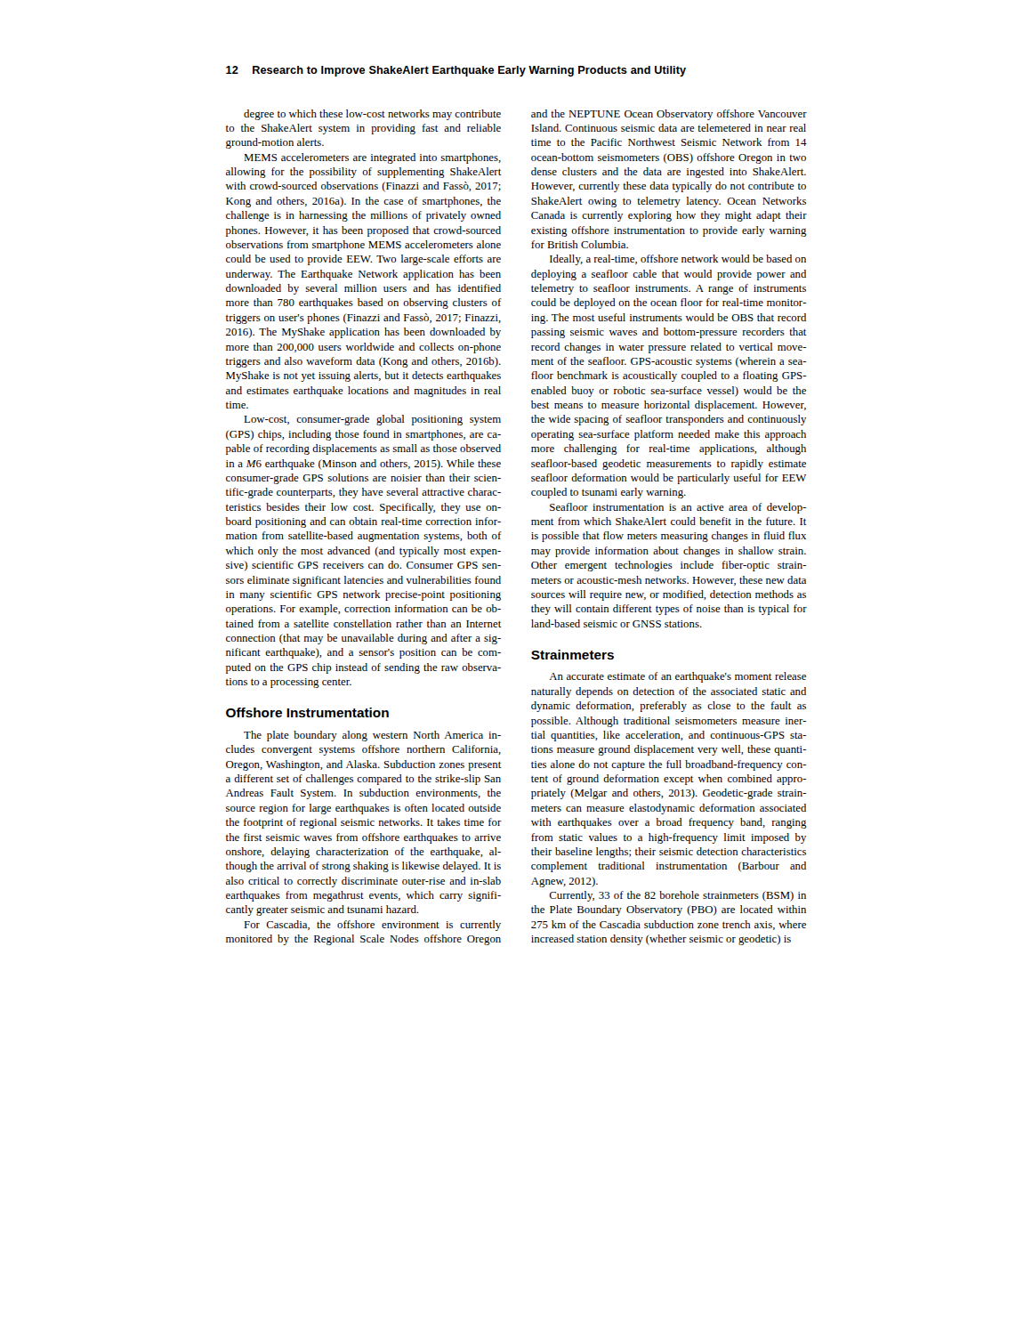12 Research to Improve ShakeAlert Earthquake Early Warning Products and Utility
degree to which these low-cost networks may contribute to the ShakeAlert system in providing fast and reliable ground-motion alerts.
MEMS accelerometers are integrated into smartphones, allowing for the possibility of supplementing ShakeAlert with crowd-sourced observations (Finazzi and Fassò, 2017; Kong and others, 2016a). In the case of smartphones, the challenge is in harnessing the millions of privately owned phones. However, it has been proposed that crowd-sourced observations from smartphone MEMS accelerometers alone could be used to provide EEW. Two large-scale efforts are underway. The Earthquake Network application has been downloaded by several million users and has identified more than 780 earthquakes based on observing clusters of triggers on user's phones (Finazzi and Fassò, 2017; Finazzi, 2016). The MyShake application has been downloaded by more than 200,000 users worldwide and collects on-phone triggers and also waveform data (Kong and others, 2016b). MyShake is not yet issuing alerts, but it detects earthquakes and estimates earthquake locations and magnitudes in real time.
Low-cost, consumer-grade global positioning system (GPS) chips, including those found in smartphones, are capable of recording displacements as small as those observed in a M6 earthquake (Minson and others, 2015). While these consumer-grade GPS solutions are noisier than their scientific-grade counterparts, they have several attractive characteristics besides their low cost. Specifically, they use on-board positioning and can obtain real-time correction information from satellite-based augmentation systems, both of which only the most advanced (and typically most expensive) scientific GPS receivers can do. Consumer GPS sensors eliminate significant latencies and vulnerabilities found in many scientific GPS network precise-point positioning operations. For example, correction information can be obtained from a satellite constellation rather than an Internet connection (that may be unavailable during and after a significant earthquake), and a sensor's position can be computed on the GPS chip instead of sending the raw observations to a processing center.
Offshore Instrumentation
The plate boundary along western North America includes convergent systems offshore northern California, Oregon, Washington, and Alaska. Subduction zones present a different set of challenges compared to the strike-slip San Andreas Fault System. In subduction environments, the source region for large earthquakes is often located outside the footprint of regional seismic networks. It takes time for the first seismic waves from offshore earthquakes to arrive onshore, delaying characterization of the earthquake, although the arrival of strong shaking is likewise delayed. It is also critical to correctly discriminate outer-rise and in-slab earthquakes from megathrust events, which carry significantly greater seismic and tsunami hazard.
For Cascadia, the offshore environment is currently monitored by the Regional Scale Nodes offshore Oregon and the NEPTUNE Ocean Observatory offshore Vancouver Island. Continuous seismic data are telemetered in near real time to the Pacific Northwest Seismic Network from 14 ocean-bottom seismometers (OBS) offshore Oregon in two dense clusters and the data are ingested into ShakeAlert. However, currently these data typically do not contribute to ShakeAlert owing to telemetry latency. Ocean Networks Canada is currently exploring how they might adapt their existing offshore instrumentation to provide early warning for British Columbia.
Ideally, a real-time, offshore network would be based on deploying a seafloor cable that would provide power and telemetry to seafloor instruments. A range of instruments could be deployed on the ocean floor for real-time monitoring. The most useful instruments would be OBS that record passing seismic waves and bottom-pressure recorders that record changes in water pressure related to vertical movement of the seafloor. GPS-acoustic systems (wherein a sea-floor benchmark is acoustically coupled to a floating GPS-enabled buoy or robotic sea-surface vessel) would be the best means to measure horizontal displacement. However, the wide spacing of seafloor transponders and continuously operating sea-surface platform needed make this approach more challenging for real-time applications, although seafloor-based geodetic measurements to rapidly estimate seafloor deformation would be particularly useful for EEW coupled to tsunami early warning.
Seafloor instrumentation is an active area of development from which ShakeAlert could benefit in the future. It is possible that flow meters measuring changes in fluid flux may provide information about changes in shallow strain. Other emergent technologies include fiber-optic strainmeters or acoustic-mesh networks. However, these new data sources will require new, or modified, detection methods as they will contain different types of noise than is typical for land-based seismic or GNSS stations.
Strainmeters
An accurate estimate of an earthquake's moment release naturally depends on detection of the associated static and dynamic deformation, preferably as close to the fault as possible. Although traditional seismometers measure inertial quantities, like acceleration, and continuous-GPS stations measure ground displacement very well, these quantities alone do not capture the full broadband-frequency content of ground deformation except when combined appropriately (Melgar and others, 2013). Geodetic-grade strainmeters can measure elastodynamic deformation associated with earthquakes over a broad frequency band, ranging from static values to a high-frequency limit imposed by their baseline lengths; their seismic detection characteristics complement traditional instrumentation (Barbour and Agnew, 2012).
Currently, 33 of the 82 borehole strainmeters (BSM) in the Plate Boundary Observatory (PBO) are located within 275 km of the Cascadia subduction zone trench axis, where increased station density (whether seismic or geodetic) is